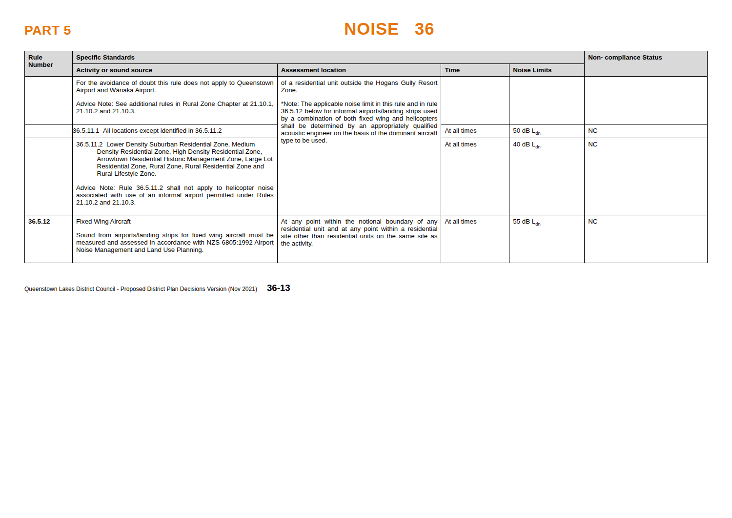PART 5 NOISE 36
| Rule Number | Specific Standards | Non- compliance Status |
| --- | --- | --- |
| Activity or sound source | Assessment location | Time | Noise Limits |
| | For the avoidance of doubt this rule does not apply to Queenstown Airport and Wānaka Airport. Advice Note: See additional rules in Rural Zone Chapter at 21.10.1, 21.10.2 and 21.10.3. | of a residential unit outside the Hogans Gully Resort Zone. *Note: The applicable noise limit in this rule and in rule 36.5.12 below for informal airports/landing strips used by a combination of both fixed wing and helicopters shall be determined by an appropriately qualified acoustic engineer on the basis of the dominant aircraft type to be used. | | | |
| | 36.5.11.1 All locations except identified in 36.5.11.2 | At all times | 50 dB L dn | NC |
| | 36.5.11.2 Lower Density Suburban Residential Zone, Medium Density Residential Zone, High Density Residential Zone, Arrowtown Residential Historic Management Zone, Large Lot Residential Zone, Rural Zone, Rural Residential Zone and Rural Lifestyle Zone. Advice Note: Rule 36.5.11.2 shall not apply to helicopter noise associated with use of an informal airport permitted under Rules 21.10.2 and 21.10.3. | At all times | 40 dB L dn | NC |
| 36.5.12 | Fixed Wing Aircraft Sound from airports/landing strips for fixed wing aircraft must be measured and assessed in accordance with NZS 6805:1992 Airport Noise Management and Land Use Planning. | At any point within the notional boundary of any residential unit and at any point within a residential site other than residential units on the same site as the activity. | At all times | 55 dB L dn | NC |
Queenstown Lakes District Council - Proposed District Plan Decisions Version (Nov 2021) 36-13